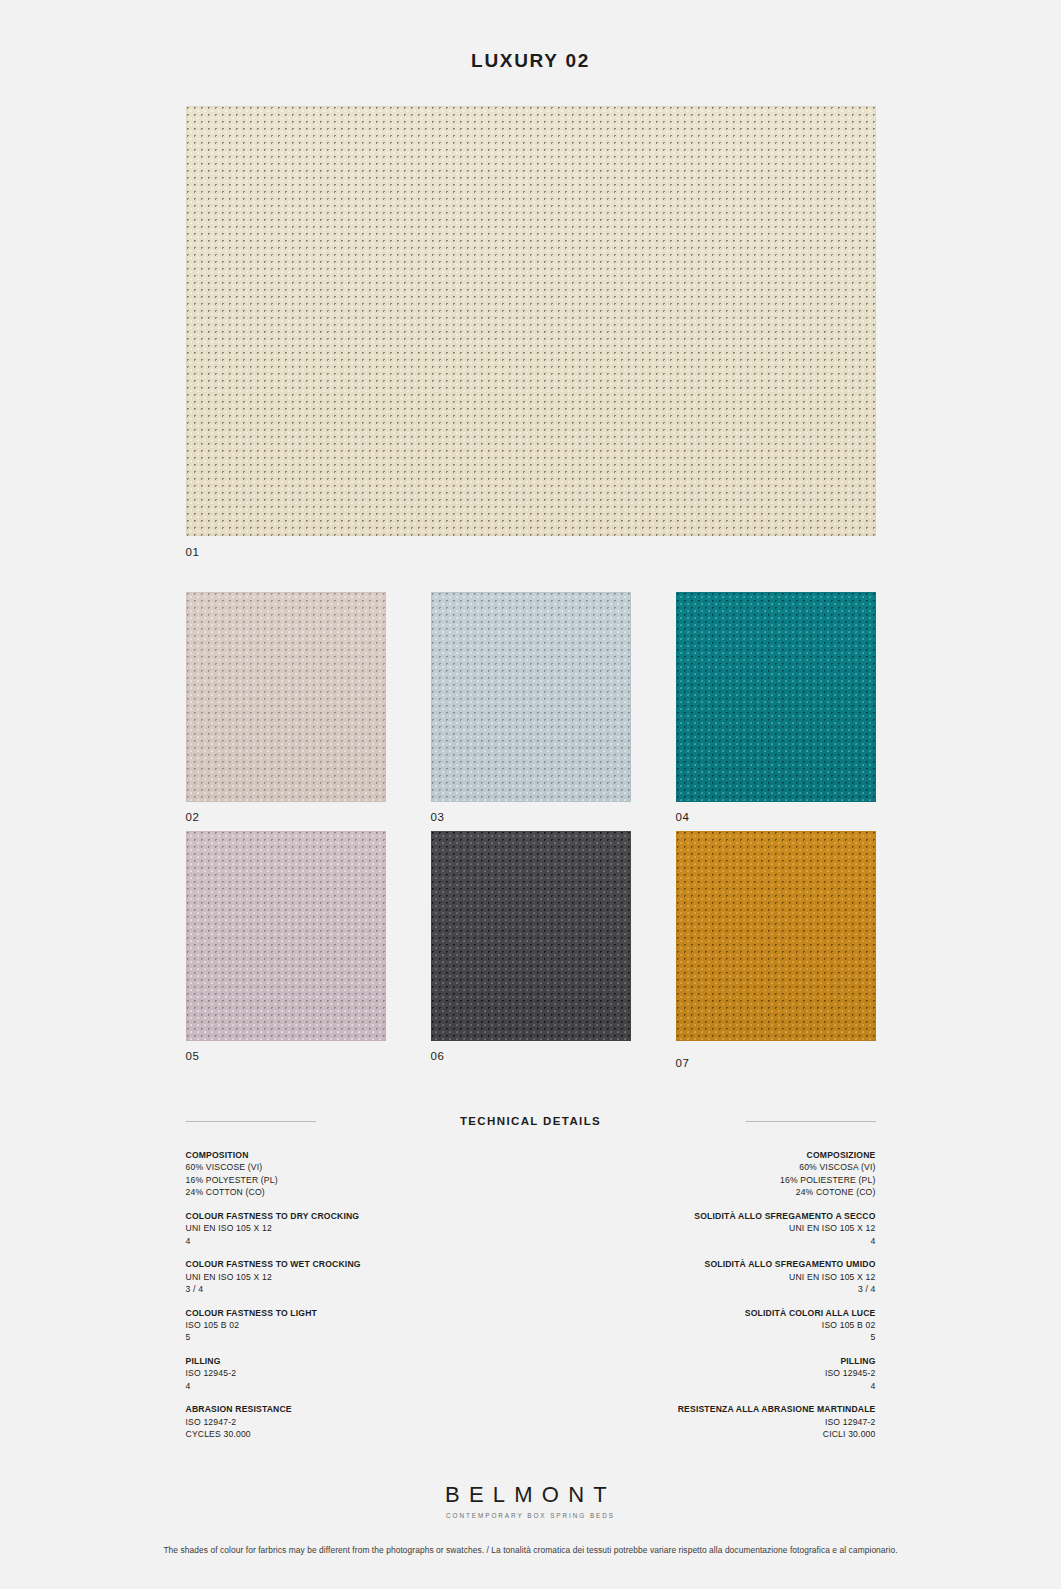LUXURY 02
01
02
03
04
05
06
07
TECHNICAL DETAILS
COMPOSITION
60% VISCOSE (VI)
16% POLYESTER (PL)
24% COTTON (CO)
COLOUR FASTNESS TO DRY CROCKING
UNI EN ISO 105 X 12
4
COLOUR FASTNESS TO WET CROCKING
UNI EN ISO 105 X 12
3 / 4
COLOUR FASTNESS TO LIGHT
ISO 105 B 02
5
PILLING
ISO 12945-2
4
ABRASION RESISTANCE
ISO 12947-2
CYCLES 30.000
COMPOSIZIONE
60% VISCOSA (VI)
16% POLIESTERE (PL)
24% COTONE (CO)
SOLIDITÀ ALLO SFREGAMENTO A SECCO
UNI EN ISO 105 X 12
4
SOLIDITÀ ALLO SFREGAMENTO UMIDO
UNI EN ISO 105 X 12
3 / 4
SOLIDITÀ COLORI ALLA LUCE
ISO 105 B 02
5
PILLING
ISO 12945-2
4
RESISTENZA ALLA ABRASIONE MARTINDALE
ISO 12947-2
CICLI 30.000
BELMONT
CONTEMPORARY BOX SPRING BEDS
The shades of colour for farbrics may be different from the photographs or swatches. / La tonalità cromatica dei tessuti potrebbe variare rispetto alla documentazione fotografica e al campionario.